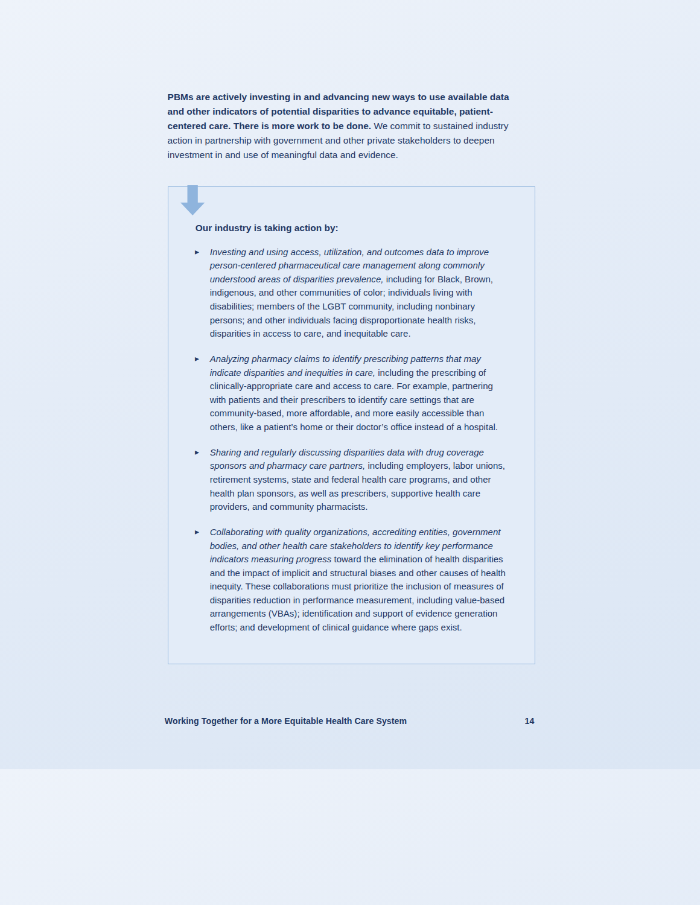PBMs are actively investing in and advancing new ways to use available data and other indicators of potential disparities to advance equitable, patient-centered care. There is more work to be done. We commit to sustained industry action in partnership with government and other private stakeholders to deepen investment in and use of meaningful data and evidence.
Our industry is taking action by:
Investing and using access, utilization, and outcomes data to improve person-centered pharmaceutical care management along commonly understood areas of disparities prevalence, including for Black, Brown, indigenous, and other communities of color; individuals living with disabilities; members of the LGBT community, including nonbinary persons; and other individuals facing disproportionate health risks, disparities in access to care, and inequitable care.
Analyzing pharmacy claims to identify prescribing patterns that may indicate disparities and inequities in care, including the prescribing of clinically-appropriate care and access to care. For example, partnering with patients and their prescribers to identify care settings that are community-based, more affordable, and more easily accessible than others, like a patient’s home or their doctor’s office instead of a hospital.
Sharing and regularly discussing disparities data with drug coverage sponsors and pharmacy care partners, including employers, labor unions, retirement systems, state and federal health care programs, and other health plan sponsors, as well as prescribers, supportive health care providers, and community pharmacists.
Collaborating with quality organizations, accrediting entities, government bodies, and other health care stakeholders to identify key performance indicators measuring progress toward the elimination of health disparities and the impact of implicit and structural biases and other causes of health inequity. These collaborations must prioritize the inclusion of measures of disparities reduction in performance measurement, including value-based arrangements (VBAs); identification and support of evidence generation efforts; and development of clinical guidance where gaps exist.
Working Together for a More Equitable Health Care System 14